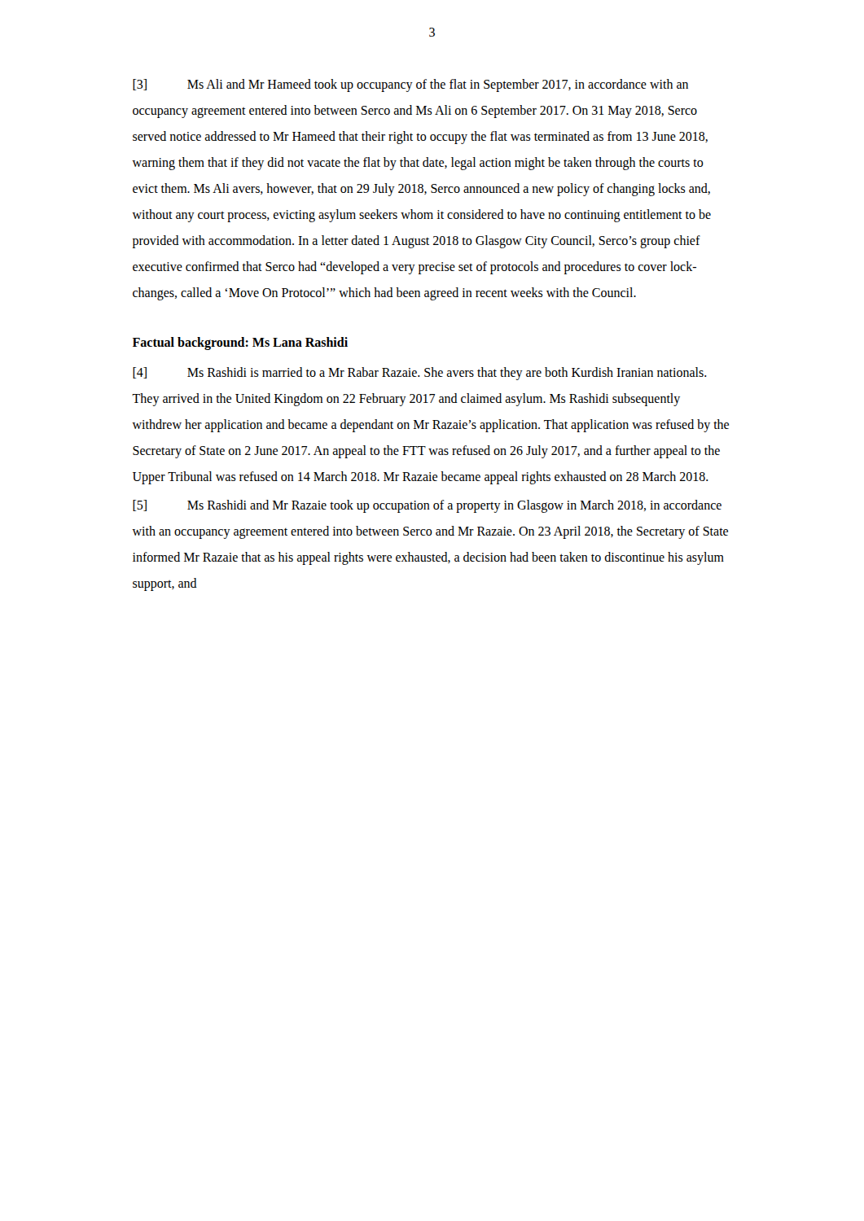3
[3] Ms Ali and Mr Hameed took up occupancy of the flat in September 2017, in accordance with an occupancy agreement entered into between Serco and Ms Ali on 6 September 2017. On 31 May 2018, Serco served notice addressed to Mr Hameed that their right to occupy the flat was terminated as from 13 June 2018, warning them that if they did not vacate the flat by that date, legal action might be taken through the courts to evict them. Ms Ali avers, however, that on 29 July 2018, Serco announced a new policy of changing locks and, without any court process, evicting asylum seekers whom it considered to have no continuing entitlement to be provided with accommodation. In a letter dated 1 August 2018 to Glasgow City Council, Serco’s group chief executive confirmed that Serco had “developed a very precise set of protocols and procedures to cover lock-changes, called a ‘Move On Protocol’” which had been agreed in recent weeks with the Council.
Factual background: Ms Lana Rashidi
[4] Ms Rashidi is married to a Mr Rabar Razaie. She avers that they are both Kurdish Iranian nationals. They arrived in the United Kingdom on 22 February 2017 and claimed asylum. Ms Rashidi subsequently withdrew her application and became a dependant on Mr Razaie’s application. That application was refused by the Secretary of State on 2 June 2017. An appeal to the FTT was refused on 26 July 2017, and a further appeal to the Upper Tribunal was refused on 14 March 2018. Mr Razaie became appeal rights exhausted on 28 March 2018.
[5] Ms Rashidi and Mr Razaie took up occupation of a property in Glasgow in March 2018, in accordance with an occupancy agreement entered into between Serco and Mr Razaie. On 23 April 2018, the Secretary of State informed Mr Razaie that as his appeal rights were exhausted, a decision had been taken to discontinue his asylum support, and